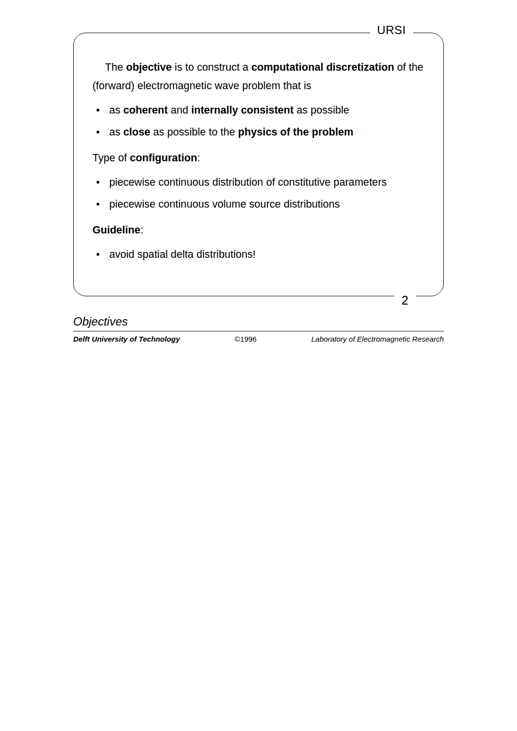URSI
The objective is to construct a computational discretization of the (forward) electromagnetic wave problem that is
as coherent and internally consistent as possible
as close as possible to the physics of the problem
Type of configuration:
piecewise continuous distribution of constitutive parameters
piecewise continuous volume source distributions
Guideline:
avoid spatial delta distributions!
2
Objectives
Delft University of Technology ©1996 Laboratory of Electromagnetic Research